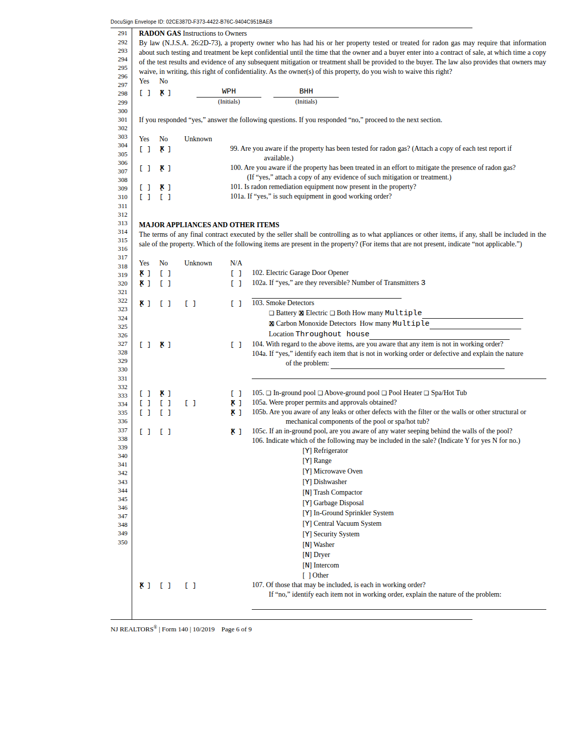DocuSign Envelope ID: 02CE387D-F373-4422-B76C-9404C951BAE8
291
292
293
294
295
296
297
298
299
300
301
302
303
304
305
306
307
308
309
310
311
312
313
314
315
316
317
318
319
320
321
322
323
324
325
326
327
328
329
330
331
332
333
334
335
336
337
338
339
340
341
342
343
344
345
346
347
348
349
350
RADON GAS Instructions to Owners
By law (N.J.S.A. 26:2D-73), a property owner who has had his or her property tested or treated for radon gas may require that information about such testing and treatment be kept confidential until the time that the owner and a buyer enter into a contract of sale, at which time a copy of the test results and evidence of any subsequent mitigation or treatment shall be provided to the buyer. The law also provides that owners may waive, in writing, this right of confidentiality. As the owner(s) of this property, do you wish to waive this right?
Yes No
[ ][ ] WPH BHH
(Initials) (Initials)
If you responded “yes,” answer the following questions. If you responded “no,” proceed to the next section.
Yes No Unknown
[ ][ ] 99. Are you aware if the property has been tested for radon gas? (Attach a copy of each test report if
available.)
[ ][ ] 100. Are you aware if the property has been treated in an effort to mitigate the presence of radon gas?
(If “yes,” attach a copy of any evidence of such mitigation or treatment.)
[ ][ ] 101. Is radon remediation equipment now present in the property?
[ ][ ] 101a. If “yes,” is such equipment in good working order?
MAJOR APPLIANCES AND OTHER ITEMS
The terms of any final contract executed by the seller shall be controlling as to what appliances or other items, if any, shall be included in the sale of the property. Which of the following items are present in the property? (For items that are not present, indicate “not applicable.”)
Yes No Unknown N/A
[ ][ ] [ ] 102. Electric Garage Door Opener
[ ][ ] [ ] 102a. If “yes,” are they reversible? Number of Transmitters 3
[ ][ ][ ][ ] 103. Smoke Detectors
❑ Battery ❑ Electric ❑ Both How many Multiple
❑ Carbon Monoxide Detectors How many Multiple
Location Throughout house
[ ][ ] [ ] 104. With regard to the above items, are you aware that any item is not in working order?
104a. If “yes,” identify each item that is not in working order or defective and explain the nature
of the problem:
[ ][ ] [ ] 105. ❑ In-ground pool ❑ Above-ground pool ❑ Pool Heater ❑ Spa/Hot Tub
[ ][ ][ ][ ] 105a. Were proper permits and approvals obtained?
[ ][ ] [ ] 105b. Are you aware of any leaks or other defects with the filter or the walls or other structural or
mechanical components of the pool or spa/hot tub?
[ ][ ] [ ] 105c. If an in-ground pool, are you aware of any water seeping behind the walls of the pool?
106. Indicate which of the following may be included in the sale? (Indicate Y for yes N for no.)
[Y] Refrigerator
[Y] Range
[Y] Microwave Oven
[Y] Dishwasher
[N] Trash Compactor
[Y] Garbage Disposal
[Y] In-Ground Sprinkler System
[Y] Central Vacuum System
[Y] Security System
[N] Washer
[N] Dryer
[N] Intercom
[ ] Other
[ ][ ][ ] 107. Of those that may be included, is each in working order?
If “no,” identify each item not in working order, explain the nature of the problem:
NJ REALTORS® | Form 140 | 10/2019 Page 6 of 9